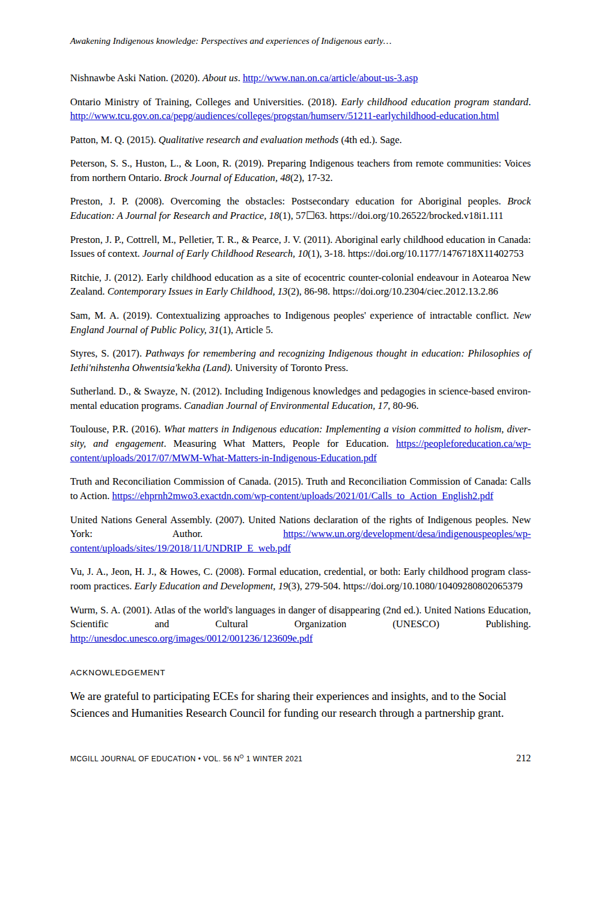Awakening Indigenous knowledge: Perspectives and experiences of Indigenous early…
Nishnawbe Aski Nation. (2020). About us. http://www.nan.on.ca/article/about-us-3.asp
Ontario Ministry of Training, Colleges and Universities. (2018). Early childhood education program standard. http://www.tcu.gov.on.ca/pepg/audiences/colleges/progstan/humserv/51211-earlychildhood-education.html
Patton, M. Q. (2015). Qualitative research and evaluation methods (4th ed.). Sage.
Peterson, S. S., Huston, L., & Loon, R. (2019). Preparing Indigenous teachers from remote communities: Voices from northern Ontario. Brock Journal of Education, 48(2), 17-32.
Preston, J. P. (2008). Overcoming the obstacles: Postsecondary education for Aboriginal peoples. Brock Education: A Journal for Research and Practice, 18(1), 57☐63. https://doi.org/10.26522/brocked.v18i1.111
Preston, J. P., Cottrell, M., Pelletier, T. R., & Pearce, J. V. (2011). Aboriginal early childhood education in Canada: Issues of context. Journal of Early Childhood Research, 10(1), 3-18. https://doi.org/10.1177/1476718X11402753
Ritchie, J. (2012). Early childhood education as a site of ecocentric counter-colonial endeavour in Aotearoa New Zealand. Contemporary Issues in Early Childhood, 13(2), 86-98. https://doi.org/10.2304/ciec.2012.13.2.86
Sam, M. A. (2019). Contextualizing approaches to Indigenous peoples' experience of intractable conflict. New England Journal of Public Policy, 31(1), Article 5.
Styres, S. (2017). Pathways for remembering and recognizing Indigenous thought in education: Philosophies of Iethi'nihstenha Ohwentsia'kekha (Land). University of Toronto Press.
Sutherland. D., & Swayze, N. (2012). Including Indigenous knowledges and pedagogies in science-based environmental education programs. Canadian Journal of Environmental Education, 17, 80-96.
Toulouse, P.R. (2016). What matters in Indigenous education: Implementing a vision committed to holism, diversity, and engagement. Measuring What Matters, People for Education. https://peopleforeducation.ca/wp-content/uploads/2017/07/MWM-What-Matters-in-Indigenous-Education.pdf
Truth and Reconciliation Commission of Canada. (2015). Truth and Reconciliation Commission of Canada: Calls to Action. https://ehprnh2mwo3.exactdn.com/wp-content/uploads/2021/01/Calls_to_Action_English2.pdf
United Nations General Assembly. (2007). United Nations declaration of the rights of Indigenous peoples. New York: Author. https://www.un.org/development/desa/indigenouspeoples/wp-content/uploads/sites/19/2018/11/UNDRIP_E_web.pdf
Vu, J. A., Jeon, H. J., & Howes, C. (2008). Formal education, credential, or both: Early childhood program classroom practices. Early Education and Development, 19(3), 279-504. https://doi.org/10.1080/10409280802065379
Wurm, S. A. (2001). Atlas of the world's languages in danger of disappearing (2nd ed.). United Nations Education, Scientific and Cultural Organization (UNESCO) Publishing. http://unesdoc.unesco.org/images/0012/001236/123609e.pdf
Acknowledgement
We are grateful to participating ECEs for sharing their experiences and insights, and to the Social Sciences and Humanities Research Council for funding our research through a partnership grant.
McGill Journal of Education • Vol. 56 No 1 Winter 2021 212